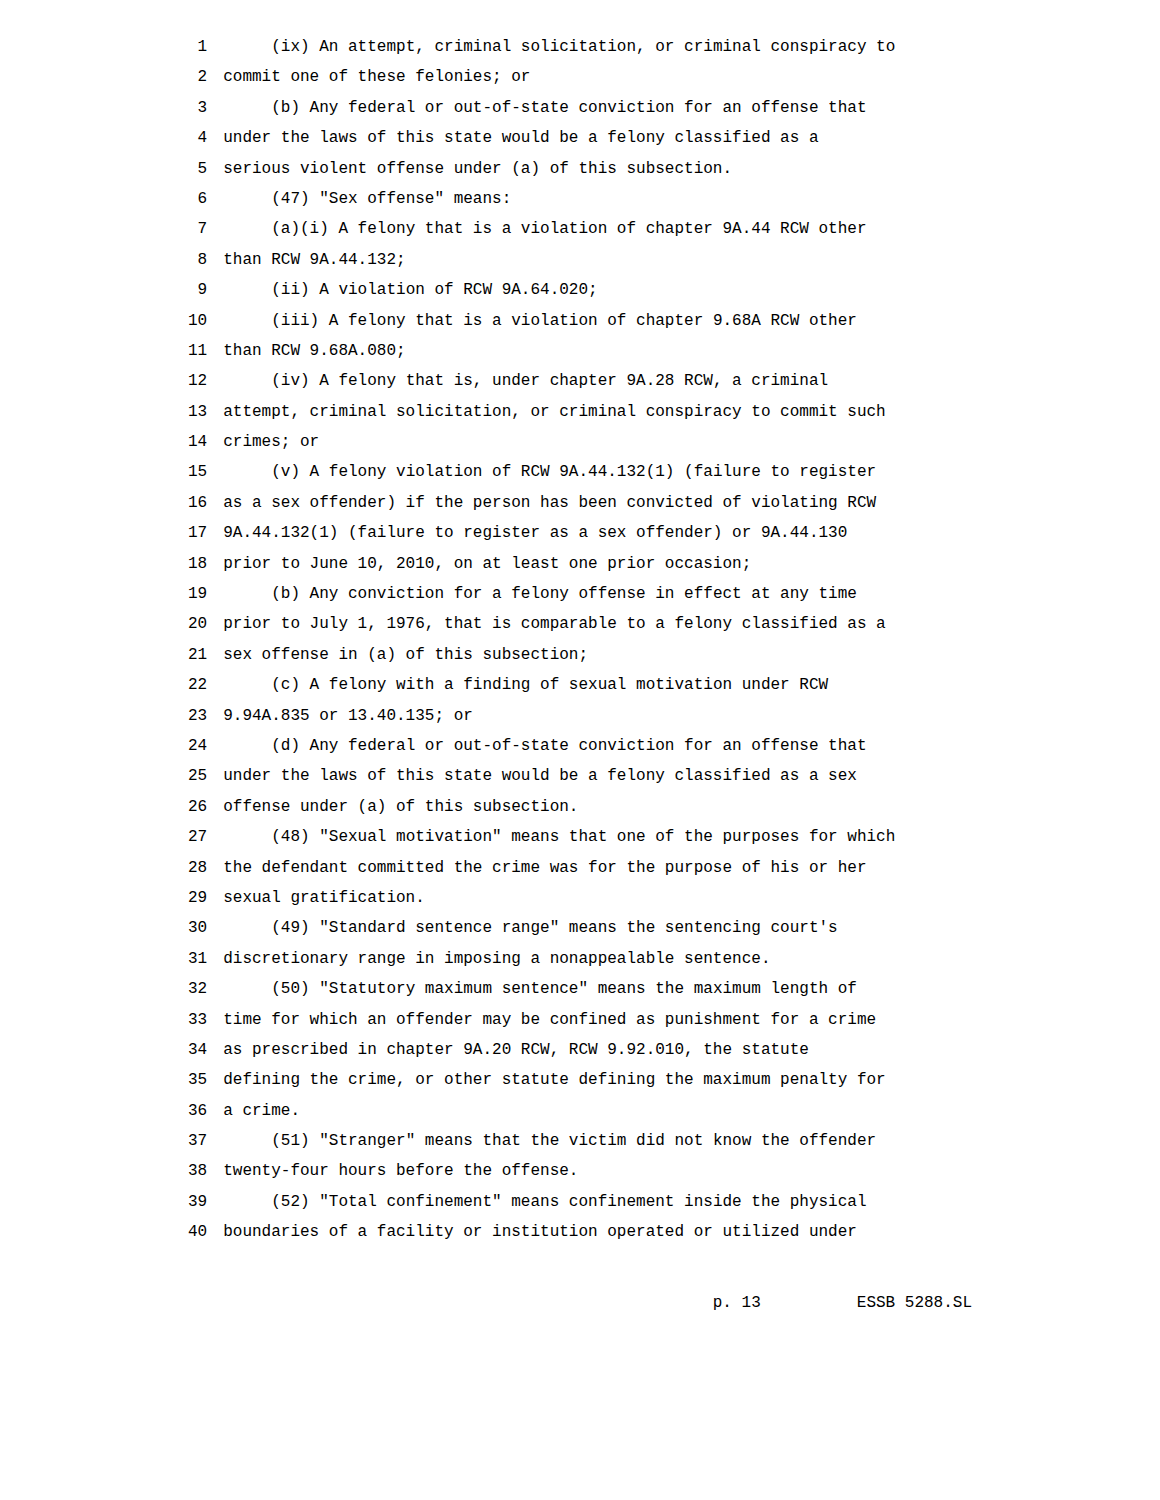(ix) An attempt, criminal solicitation, or criminal conspiracy to
commit one of these felonies; or
(b) Any federal or out-of-state conviction for an offense that
under the laws of this state would be a felony classified as a
serious violent offense under (a) of this subsection.
(47) "Sex offense" means:
(a)(i) A felony that is a violation of chapter 9A.44 RCW other
than RCW 9A.44.132;
(ii) A violation of RCW 9A.64.020;
(iii) A felony that is a violation of chapter 9.68A RCW other
than RCW 9.68A.080;
(iv) A felony that is, under chapter 9A.28 RCW, a criminal
attempt, criminal solicitation, or criminal conspiracy to commit such
crimes; or
(v) A felony violation of RCW 9A.44.132(1) (failure to register
as a sex offender) if the person has been convicted of violating RCW
9A.44.132(1) (failure to register as a sex offender) or 9A.44.130
prior to June 10, 2010, on at least one prior occasion;
(b) Any conviction for a felony offense in effect at any time
prior to July 1, 1976, that is comparable to a felony classified as a
sex offense in (a) of this subsection;
(c) A felony with a finding of sexual motivation under RCW
9.94A.835 or 13.40.135; or
(d) Any federal or out-of-state conviction for an offense that
under the laws of this state would be a felony classified as a sex
offense under (a) of this subsection.
(48) "Sexual motivation" means that one of the purposes for which
the defendant committed the crime was for the purpose of his or her
sexual gratification.
(49) "Standard sentence range" means the sentencing court's
discretionary range in imposing a nonappealable sentence.
(50) "Statutory maximum sentence" means the maximum length of
time for which an offender may be confined as punishment for a crime
as prescribed in chapter 9A.20 RCW, RCW 9.92.010, the statute
defining the crime, or other statute defining the maximum penalty for
a crime.
(51) "Stranger" means that the victim did not know the offender
twenty-four hours before the offense.
(52) "Total confinement" means confinement inside the physical
boundaries of a facility or institution operated or utilized under
p. 13 ESSB 5288.SL